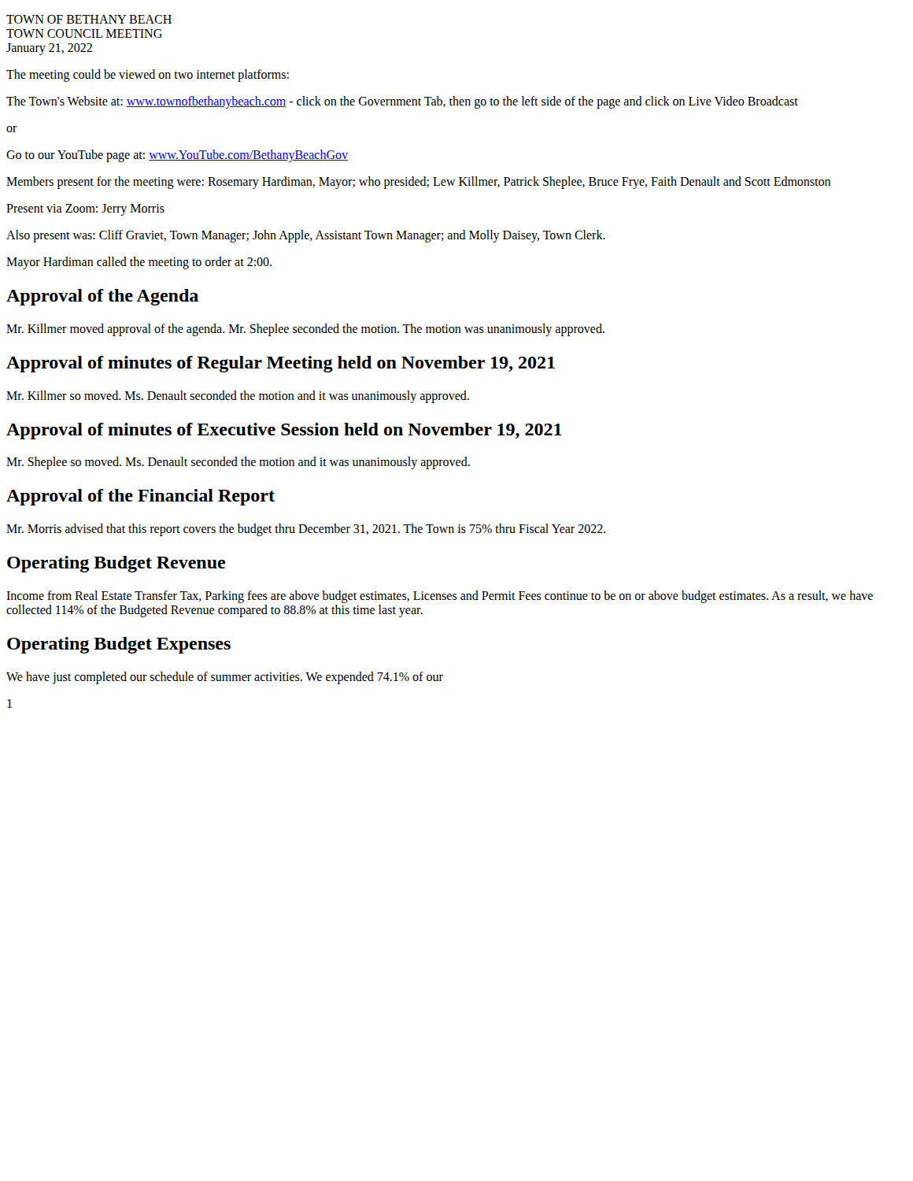TOWN OF BETHANY BEACH
TOWN COUNCIL MEETING
January 21, 2022
The meeting could be viewed on two internet platforms:
The Town's Website at: www.townofbethanybeach.com - click on the Government Tab, then go to the left side of the page and click on Live Video Broadcast
or
Go to our YouTube page at: www.YouTube.com/BethanyBeachGov
Members present for the meeting were: Rosemary Hardiman, Mayor; who presided; Lew Killmer, Patrick Sheplee, Bruce Frye, Faith Denault and Scott Edmonston
Present via Zoom: Jerry Morris
Also present was: Cliff Graviet, Town Manager; John Apple, Assistant Town Manager; and Molly Daisey, Town Clerk.
Mayor Hardiman called the meeting to order at 2:00.
Approval of the Agenda
Mr. Killmer moved approval of the agenda. Mr. Sheplee seconded the motion. The motion was unanimously approved.
Approval of minutes of Regular Meeting held on November 19, 2021
Mr. Killmer so moved. Ms. Denault seconded the motion and it was unanimously approved.
Approval of minutes of Executive Session held on November 19, 2021
Mr. Sheplee so moved. Ms. Denault seconded the motion and it was unanimously approved.
Approval of the Financial Report
Mr. Morris advised that this report covers the budget thru December 31, 2021. The Town is 75% thru Fiscal Year 2022.
Operating Budget Revenue
Income from Real Estate Transfer Tax, Parking fees are above budget estimates, Licenses and Permit Fees continue to be on or above budget estimates. As a result, we have collected 114% of the Budgeted Revenue compared to 88.8% at this time last year.
Operating Budget Expenses
We have just completed our schedule of summer activities. We expended 74.1% of our
1